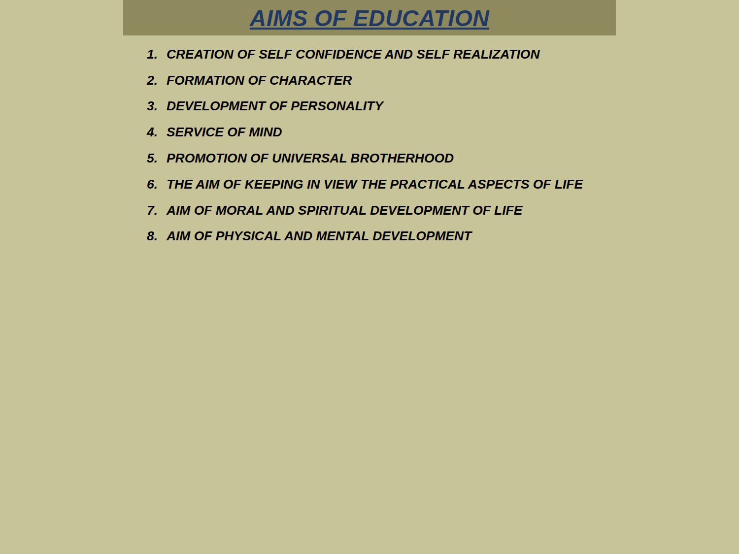AIMS OF EDUCATION
CREATION OF SELF CONFIDENCE AND SELF REALIZATION
FORMATION OF CHARACTER
DEVELOPMENT OF PERSONALITY
SERVICE OF MIND
PROMOTION OF UNIVERSAL BROTHERHOOD
THE AIM OF KEEPING IN VIEW THE PRACTICAL ASPECTS OF LIFE
AIM OF MORAL AND SPIRITUAL DEVELOPMENT OF LIFE
AIM OF PHYSICAL AND MENTAL DEVELOPMENT